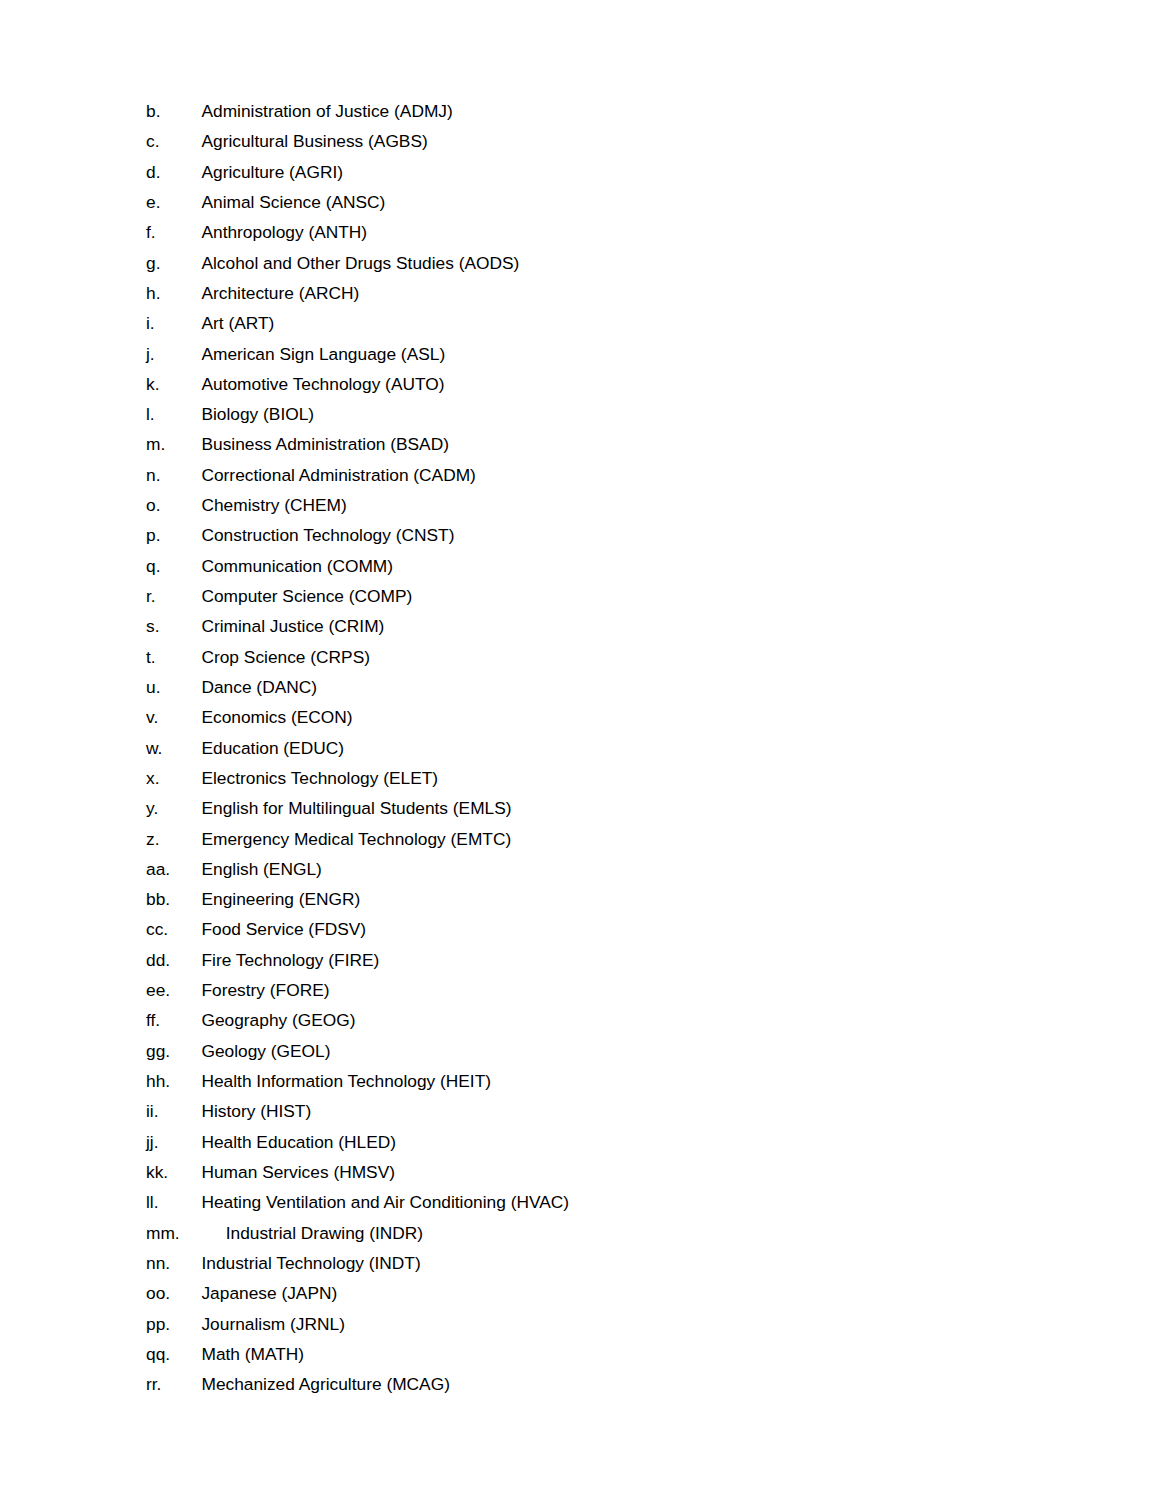b. Administration of Justice (ADMJ)
c. Agricultural Business (AGBS)
d. Agriculture (AGRI)
e. Animal Science (ANSC)
f. Anthropology (ANTH)
g. Alcohol and Other Drugs Studies (AODS)
h. Architecture (ARCH)
i. Art (ART)
j. American Sign Language (ASL)
k. Automotive Technology (AUTO)
l. Biology (BIOL)
m. Business Administration (BSAD)
n. Correctional Administration (CADM)
o. Chemistry (CHEM)
p. Construction Technology (CNST)
q. Communication (COMM)
r. Computer Science (COMP)
s. Criminal Justice (CRIM)
t. Crop Science (CRPS)
u. Dance (DANC)
v. Economics (ECON)
w. Education (EDUC)
x. Electronics Technology (ELET)
y. English for Multilingual Students (EMLS)
z. Emergency Medical Technology (EMTC)
aa. English (ENGL)
bb. Engineering (ENGR)
cc. Food Service (FDSV)
dd. Fire Technology (FIRE)
ee. Forestry (FORE)
ff. Geography (GEOG)
gg. Geology (GEOL)
hh. Health Information Technology (HEIT)
ii. History (HIST)
jj. Health Education (HLED)
kk. Human Services (HMSV)
ll. Heating Ventilation and Air Conditioning (HVAC)
mm. Industrial Drawing (INDR)
nn. Industrial Technology (INDT)
oo. Japanese (JAPN)
pp. Journalism (JRNL)
qq. Math (MATH)
rr. Mechanized Agriculture (MCAG)